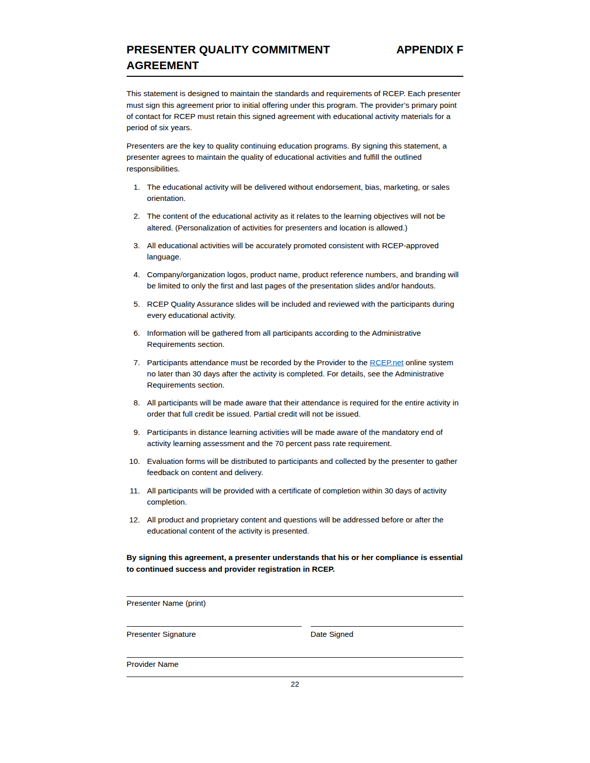PRESENTER QUALITY COMMITMENT AGREEMENT
APPENDIX F
This statement is designed to maintain the standards and requirements of RCEP. Each presenter must sign this agreement prior to initial offering under this program. The provider’s primary point of contact for RCEP must retain this signed agreement with educational activity materials for a period of six years.
Presenters are the key to quality continuing education programs. By signing this statement, a presenter agrees to maintain the quality of educational activities and fulfill the outlined responsibilities.
The educational activity will be delivered without endorsement, bias, marketing, or sales orientation.
The content of the educational activity as it relates to the learning objectives will not be altered. (Personalization of activities for presenters and location is allowed.)
All educational activities will be accurately promoted consistent with RCEP-approved language.
Company/organization logos, product name, product reference numbers, and branding will be limited to only the first and last pages of the presentation slides and/or handouts.
RCEP Quality Assurance slides will be included and reviewed with the participants during every educational activity.
Information will be gathered from all participants according to the Administrative Requirements section.
Participants attendance must be recorded by the Provider to the RCEP.net online system no later than 30 days after the activity is completed. For details, see the Administrative Requirements section.
All participants will be made aware that their attendance is required for the entire activity in order that full credit be issued. Partial credit will not be issued.
Participants in distance learning activities will be made aware of the mandatory end of activity learning assessment and the 70 percent pass rate requirement.
Evaluation forms will be distributed to participants and collected by the presenter to gather feedback on content and delivery.
All participants will be provided with a certificate of completion within 30 days of activity completion.
All product and proprietary content and questions will be addressed before or after the educational content of the activity is presented.
By signing this agreement, a presenter understands that his or her compliance is essential to continued success and provider registration in RCEP.
Presenter Name (print)
Presenter Signature
Date Signed
Provider Name
22